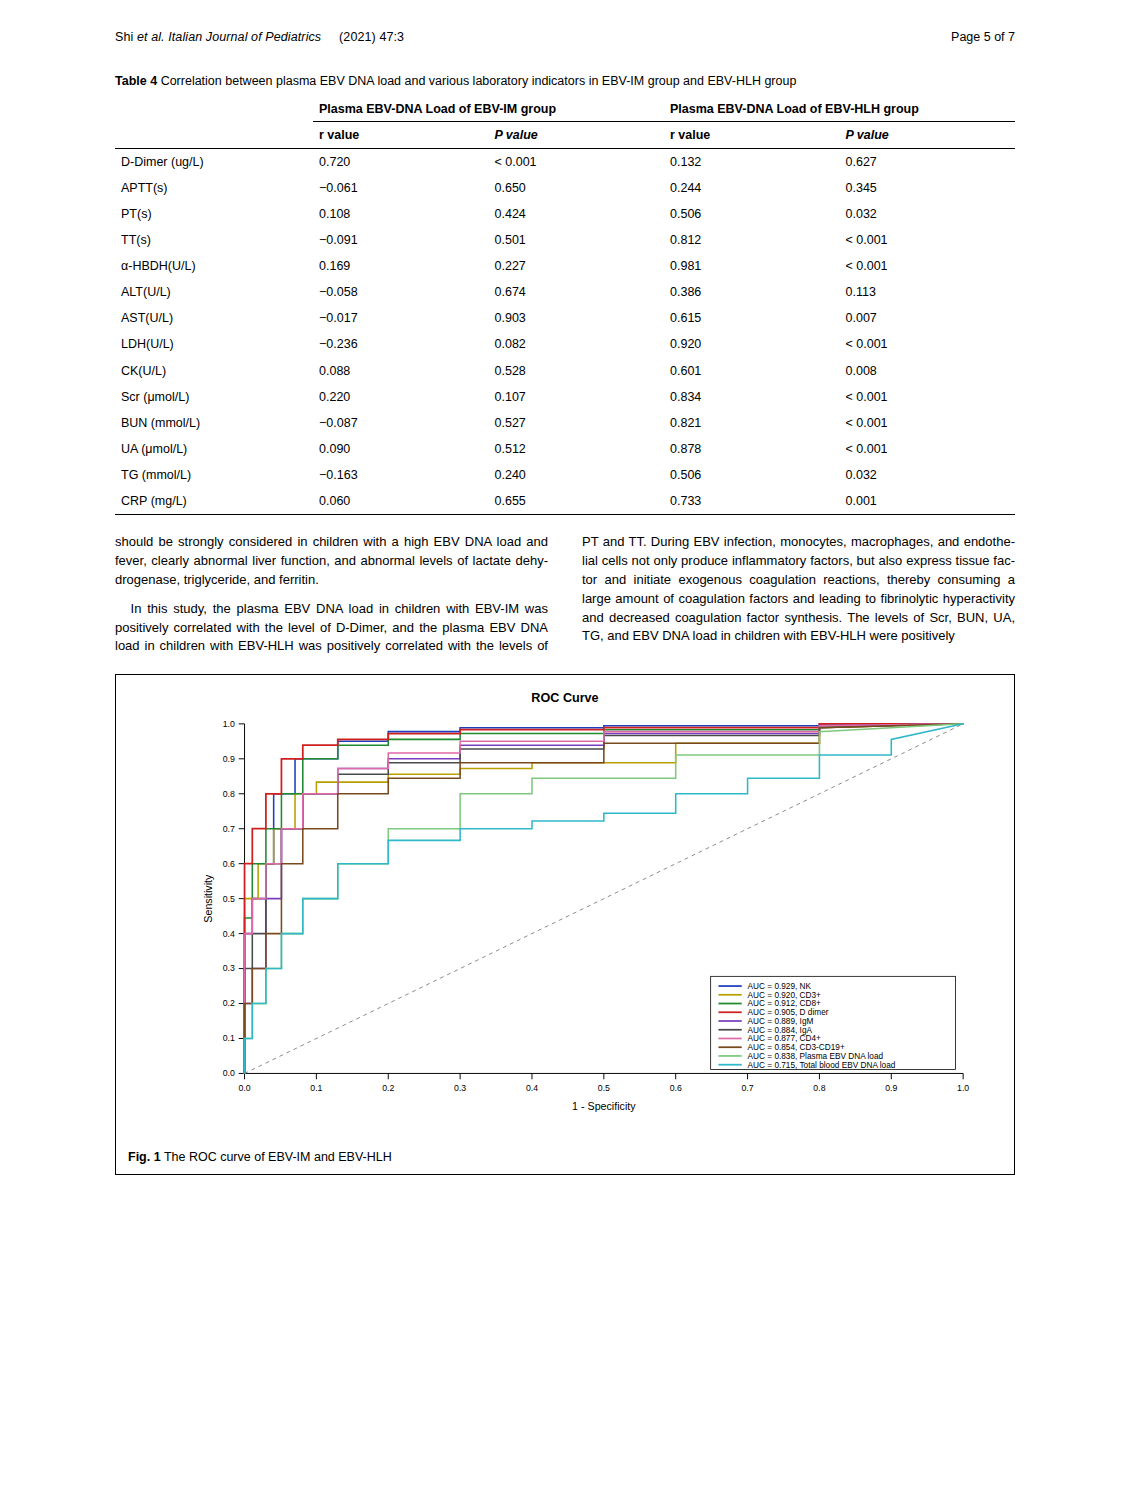Shi et al. Italian Journal of Pediatrics (2021) 47:3
Page 5 of 7
Table 4 Correlation between plasma EBV DNA load and various laboratory indicators in EBV-IM group and EBV-HLH group
| | Plasma EBV-DNA Load of EBV-IM group | Plasma EBV-DNA Load of EBV-HLH group |
| --- | --- | --- |
| | r value | P value | r value | P value |
| D-Dimer (ug/L) | 0.720 | < 0.001 | 0.132 | 0.627 |
| APTT(s) | −0.061 | 0.650 | 0.244 | 0.345 |
| PT(s) | 0.108 | 0.424 | 0.506 | 0.032 |
| TT(s) | −0.091 | 0.501 | 0.812 | < 0.001 |
| α-HBDH(U/L) | 0.169 | 0.227 | 0.981 | < 0.001 |
| ALT(U/L) | −0.058 | 0.674 | 0.386 | 0.113 |
| AST(U/L) | −0.017 | 0.903 | 0.615 | 0.007 |
| LDH(U/L) | −0.236 | 0.082 | 0.920 | < 0.001 |
| CK(U/L) | 0.088 | 0.528 | 0.601 | 0.008 |
| Scr (μmol/L) | 0.220 | 0.107 | 0.834 | < 0.001 |
| BUN (mmol/L) | −0.087 | 0.527 | 0.821 | < 0.001 |
| UA (μmol/L) | 0.090 | 0.512 | 0.878 | < 0.001 |
| TG (mmol/L) | −0.163 | 0.240 | 0.506 | 0.032 |
| CRP (mg/L) | 0.060 | 0.655 | 0.733 | 0.001 |
should be strongly considered in children with a high EBV DNA load and fever, clearly abnormal liver function, and abnormal levels of lactate dehydrogenase, triglyceride, and ferritin.
In this study, the plasma EBV DNA load in children with EBV-IM was positively correlated with the level of D-Dimer, and the plasma EBV DNA load in children with EBV-HLH was positively correlated with the levels of PT and TT. During EBV infection, monocytes, macrophages, and endothelial cells not only produce inflammatory factors, but also express tissue factor and initiate exogenous coagulation reactions, thereby consuming a large amount of coagulation factors and leading to fibrinolytic hyperactivity and decreased coagulation factor synthesis. The levels of Scr, BUN, UA, TG, and EBV DNA load in children with EBV-HLH were positively
ROC Curve Receiver operating characteristic curves for NK, CD3+, CD8+, D dimer, IgM, IgA, CD4+, CD3-CD19+, plasma EBV DNA load, and total blood EBV DNA load. ROC Curve 0.0 0.1 0.2 0.3 0.4 0.5 0.6 0.7 0.8 0.9 1.0 0.0 0.1 0.2 0.3 0.4 0.5 0.6 0.7 0.8 0.9 1.0 1 - Specificity Sensitivity AUC = 0.929, NK AUC = 0.920, CD3+ AUC = 0.912, CD8+ AUC = 0.905, D dimer AUC = 0.889, IgM AUC = 0.884, IgA AUC = 0.877, CD4+ AUC = 0.854, CD3-CD19+ AUC = 0.838, Plasma EBV DNA load AUC = 0.715, Total blood EBV DNA load
Fig. 1 The ROC curve of EBV-IM and EBV-HLH